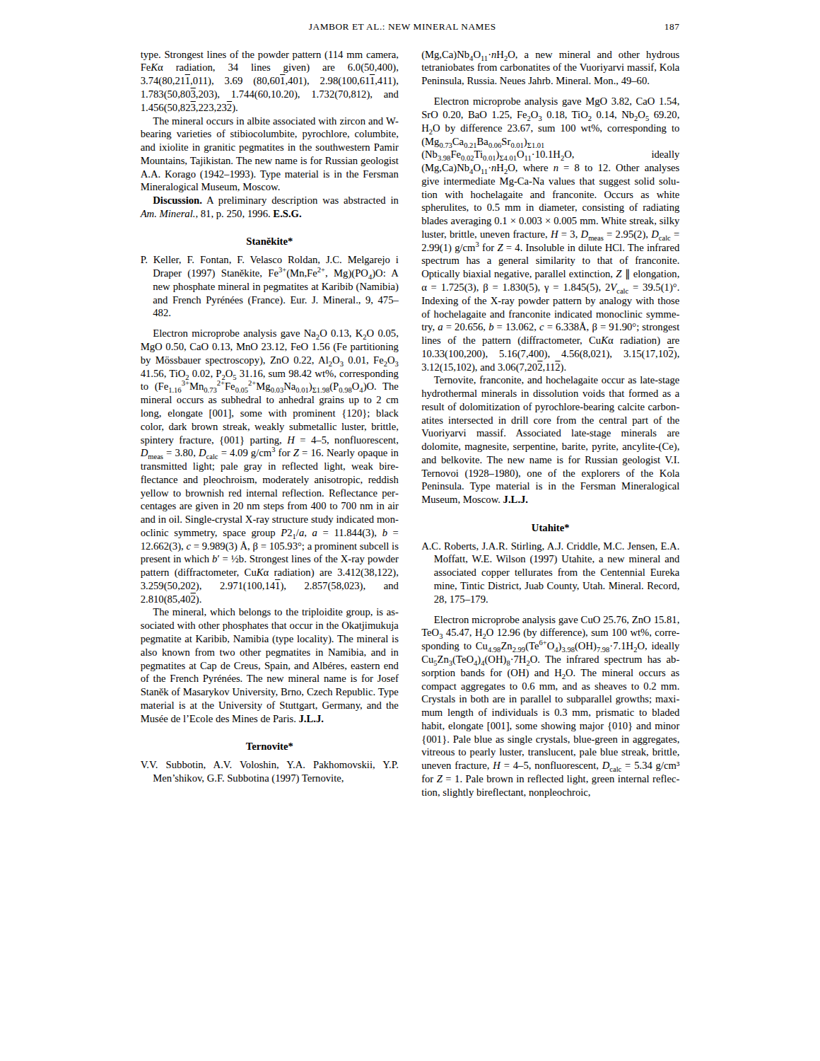JAMBOR ET AL.: NEW MINERAL NAMES 187
type. Strongest lines of the powder pattern (114 mm camera, FeKα radiation, 34 lines given) are 6.0(50,400), 3.74(80,211,011), 3.69 (80,601,401), 2.98(100,611,411), 1.783(50,803,203), 1.744(60,10.20), 1.732(70,812), and 1.456(50,823,223,232).
The mineral occurs in albite associated with zircon and W-bearing varieties of stibiocolumbite, pyrochlore, columbite, and ixiolite in granitic pegmatites in the southwestern Pamir Mountains, Tajikistan. The new name is for Russian geologist A.A. Korago (1942–1993). Type material is in the Fersman Mineralogical Museum, Moscow.
Discussion. A preliminary description was abstracted in Am. Mineral., 81, p. 250, 1996. E.S.G.
Staněkite*
P. Keller, F. Fontan, F. Velasco Roldan, J.C. Melgarejo i Draper (1997) Staněkite, Fe3+(Mn,Fe2+, Mg)(PO4)O: A new phosphate mineral in pegmatites at Karibib (Namibia) and French Pyrénées (France). Eur. J. Mineral., 9, 475–482.
Electron microprobe analysis gave Na2O 0.13, K2O 0.05, MgO 0.50, CaO 0.13, MnO 23.12, FeO 1.56 (Fe partitioning by Mössbauer spectroscopy), ZnO 0.22, Al2O3 0.01, Fe2O3 41.56, TiO2 0.02, P2O5 31.16, sum 98.42 wt%, corresponding to (Fe1.163+Mn0.732+Fe0.052+Mg0.03Na0.01)Σ1.98(P0.98O4)O. The mineral occurs as subhedral to anhedral grains up to 2 cm long, elongate [001], some with prominent {120}; black color, dark brown streak, weakly submetallic luster, brittle, spintery fracture, {001} parting, H = 4–5, nonfluorescent, Dmeas = 3.80, Dcalc = 4.09 g/cm3 for Z = 16. Nearly opaque in transmitted light; pale gray in reflected light, weak bireflectance and pleochroism, moderately anisotropic, reddish yellow to brownish red internal reflection. Reflectance percentages are given in 20 nm steps from 400 to 700 nm in air and in oil. Single-crystal X-ray structure study indicated monoclinic symmetry, space group P21/a, a = 11.844(3), b = 12.662(3), c = 9.989(3) Å, β = 105.93°; a prominent subcell is present in which b′ = ½b. Strongest lines of the X-ray powder pattern (diffractometer, CuKα radiation) are 3.412(38,122), 3.259(50,202), 2.971(100,141), 2.857(58,023), and 2.810(85,402).
The mineral, which belongs to the triploidite group, is associated with other phosphates that occur in the Okatjimukuja pegmatite at Karibib, Namibia (type locality). The mineral is also known from two other pegmatites in Namibia, and in pegmatites at Cap de Creus, Spain, and Albéres, eastern end of the French Pyrénées. The new mineral name is for Josef Staněk of Masarykov University, Brno, Czech Republic. Type material is at the University of Stuttgart, Germany, and the Musée de l’Ecole des Mines de Paris. J.L.J.
Ternovite*
V.V. Subbotin, A.V. Voloshin, Y.A. Pakhomovskii, Y.P. Men’shikov, G.F. Subbotina (1997) Ternovite,
(Mg,Ca)Nb4O11·n H2O, a new mineral and other hydrous tetraniobates from carbonatites of the Vuoriyarvi massif, Kola Peninsula, Russia. Neues Jahrb. Mineral. Mon., 49–60.
Electron microprobe analysis gave MgO 3.82, CaO 1.54, SrO 0.20, BaO 1.25, Fe2O3 0.18, TiO2 0.14, Nb2O5 69.20, H2O by difference 23.67, sum 100 wt%, corresponding to (Mg0.73Ca0.21Ba0.06Sr0.01)Σ1.01 (Nb3.98Fe0.02Ti0.01)Σ4.01O11·10.1H2O, ideally (Mg,Ca)Nb4O11·n H2O, where n = 8 to 12. Other analyses give intermediate Mg-Ca-Na values that suggest solid solution with hochelagaite and franconite. Occurs as white spherulites, to 0.5 mm in diameter, consisting of radiating blades averaging 0.1 × 0.003 × 0.005 mm. White streak, silky luster, brittle, uneven fracture, H = 3, Dmeas = 2.95(2), Dcalc = 2.99(1) g/cm3 for Z = 4. Insoluble in dilute HCl. The infrared spectrum has a general similarity to that of franconite. Optically biaxial negative, parallel extinction, Z ∥ elongation, α = 1.725(3), β = 1.830(5), γ = 1.845(5), 2Vcalc = 39.5(1)°. Indexing of the X-ray powder pattern by analogy with those of hochelagaite and franconite indicated monoclinic symmetry, a = 20.656, b = 13.062, c = 6.338Å, β = 91.90°; strongest lines of the pattern (diffractometer, CuKα radiation) are 10.33(100,200), 5.16(7,400), 4.56(8,021), 3.15(17,102), 3.12(15,102), and 3.06(7,202,112).
Ternovite, franconite, and hochelagaite occur as late-stage hydrothermal minerals in dissolution voids that formed as a result of dolomitization of pyrochlore-bearing calcite carbonatites intersected in drill core from the central part of the Vuoriyarvi massif. Associated late-stage minerals are dolomite, magnesite, serpentine, barite, pyrite, ancylite-(Ce), and belkovite. The new name is for Russian geologist V.I. Ternovoi (1928–1980), one of the explorers of the Kola Peninsula. Type material is in the Fersman Mineralogical Museum, Moscow. J.L.J.
Utahite*
A.C. Roberts, J.A.R. Stirling, A.J. Criddle, M.C. Jensen, E.A. Moffatt, W.E. Wilson (1997) Utahite, a new mineral and associated copper tellurates from the Centennial Eureka mine, Tintic District, Juab County, Utah. Mineral. Record, 28, 175–179.
Electron microprobe analysis gave CuO 25.76, ZnO 15.81, TeO3 45.47, H2O 12.96 (by difference), sum 100 wt%, corresponding to Cu4.98Zn2.99(Te6+O4)3.98(OH)7.98·7.1H2O, ideally Cu5Zn3(TeO4)4(OH)8·7H2O. The infrared spectrum has absorption bands for (OH) and H2O. The mineral occurs as compact aggregates to 0.6 mm, and as sheaves to 0.2 mm. Crystals in both are in parallel to subparallel growths; maximum length of individuals is 0.3 mm, prismatic to bladed habit, elongate [001], some showing major {010} and minor {001}. Pale blue as single crystals, blue-green in aggregates, vitreous to pearly luster, translucent, pale blue streak, brittle, uneven fracture, H = 4–5, nonfluorescent, Dcalc = 5.34 g/cm³ for Z = 1. Pale brown in reflected light, green internal reflection, slightly bireflectant, nonpleochroic,